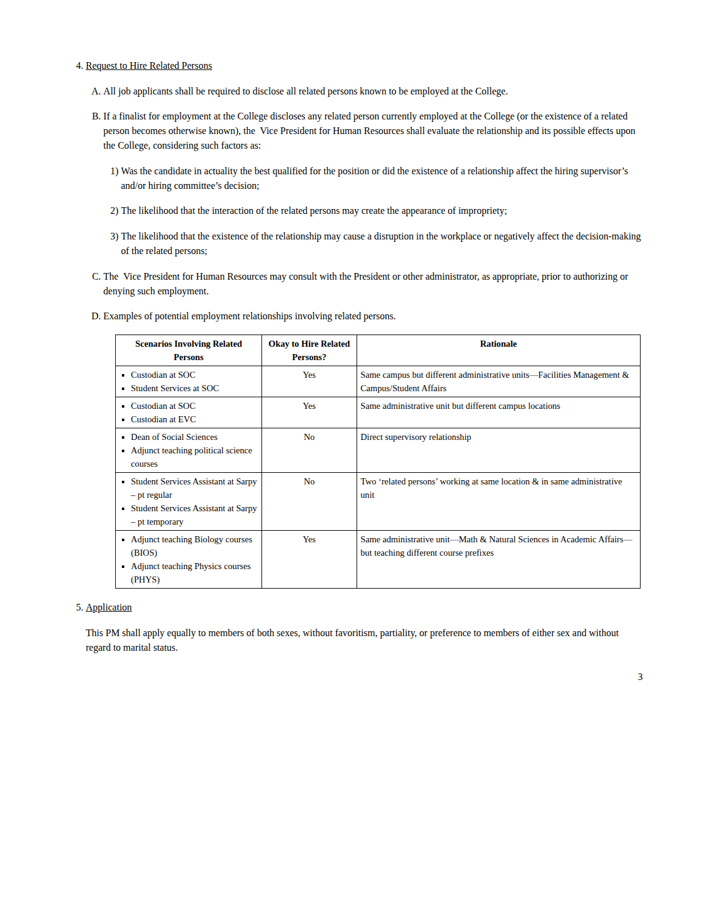Request to Hire Related Persons
All job applicants shall be required to disclose all related persons known to be employed at the College.
If a finalist for employment at the College discloses any related person currently employed at the College (or the existence of a related person becomes otherwise known), the Vice President for Human Resources shall evaluate the relationship and its possible effects upon the College, considering such factors as:
Was the candidate in actuality the best qualified for the position or did the existence of a relationship affect the hiring supervisor’s and/or hiring committee’s decision;
The likelihood that the interaction of the related persons may create the appearance of impropriety;
The likelihood that the existence of the relationship may cause a disruption in the workplace or negatively affect the decision-making of the related persons;
The Vice President for Human Resources may consult with the President or other administrator, as appropriate, prior to authorizing or denying such employment.
Examples of potential employment relationships involving related persons.
| Scenarios Involving Related Persons | Okay to Hire Related Persons? | Rationale |
| --- | --- | --- |
| Custodian at SOC Student Services at SOC | Yes | Same campus but different administrative units—Facilities Management & Campus/Student Affairs |
| Custodian at SOC Custodian at EVC | Yes | Same administrative unit but different campus locations |
| Dean of Social Sciences Adjunct teaching political science courses | No | Direct supervisory relationship |
| Student Services Assistant at Sarpy – pt regular Student Services Assistant at Sarpy – pt temporary | No | Two ‘related persons’ working at same location & in same administrative unit |
| Adjunct teaching Biology courses (BIOS) Adjunct teaching Physics courses (PHYS) | Yes | Same administrative unit—Math & Natural Sciences in Academic Affairs—but teaching different course prefixes |
Application
This PM shall apply equally to members of both sexes, without favoritism, partiality, or preference to members of either sex and without regard to marital status.
3